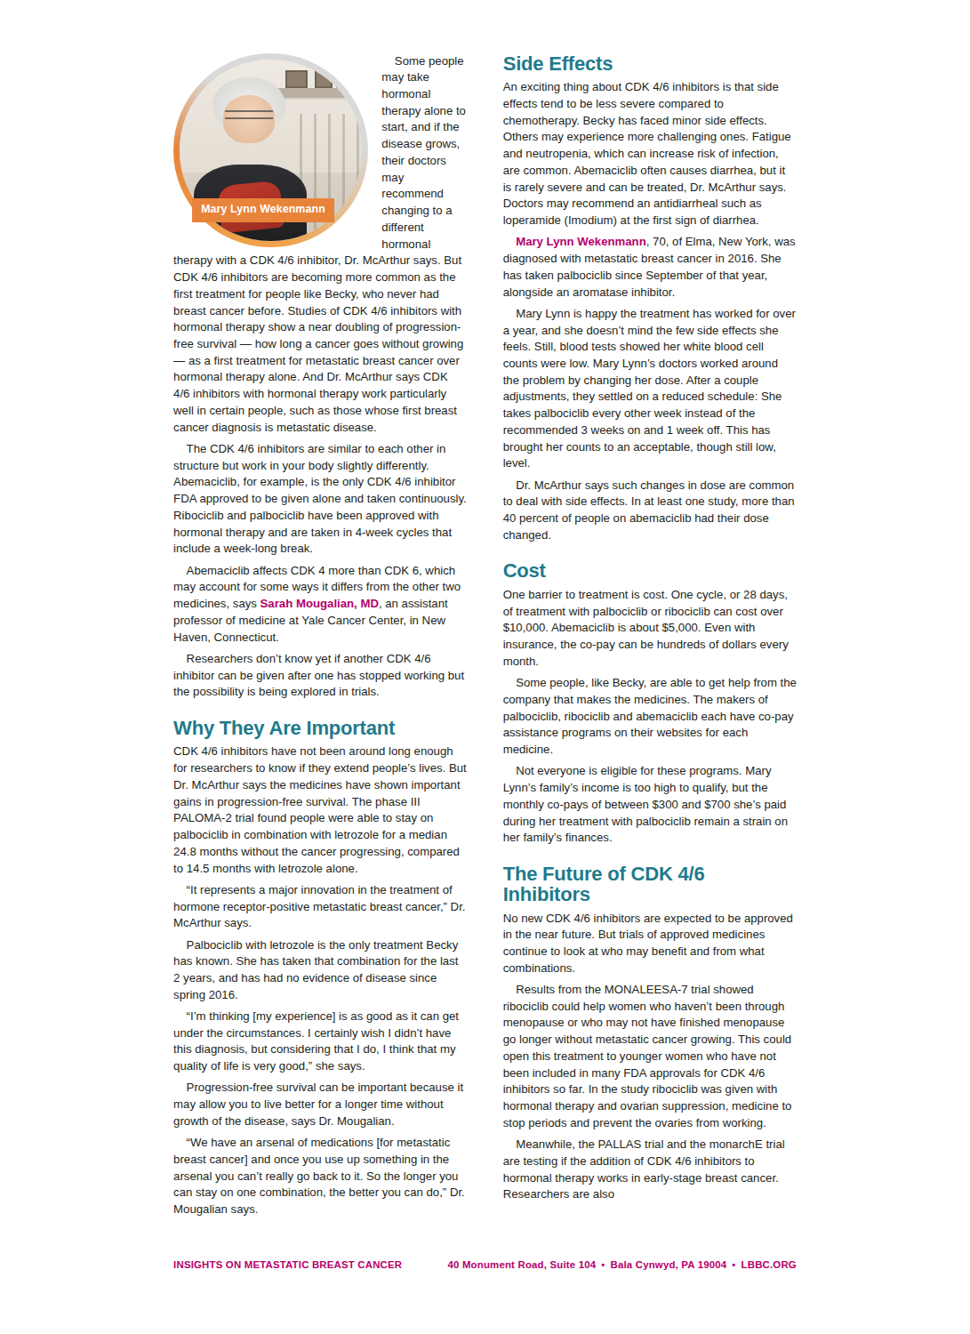Mary Lynn Wekenmann
Some people may take hormonal therapy alone to start, and if the disease grows, their doctors may recommend changing to a different hormonal therapy with a CDK 4/6 inhibitor, Dr. McArthur says. But CDK 4/6 inhibitors are becoming more common as the first treatment for people like Becky, who never had breast cancer before. Studies of CDK 4/6 inhibitors with hormonal therapy show a near doubling of progression-free survival — how long a cancer goes without growing — as a first treatment for metastatic breast cancer over hormonal therapy alone. And Dr. McArthur says CDK 4/6 inhibitors with hormonal therapy work particularly well in certain people, such as those whose first breast cancer diagnosis is metastatic disease.
The CDK 4/6 inhibitors are similar to each other in structure but work in your body slightly differently. Abemaciclib, for example, is the only CDK 4/6 inhibitor FDA approved to be given alone and taken continuously. Ribociclib and palbociclib have been approved with hormonal therapy and are taken in 4-week cycles that include a week-long break.
Abemaciclib affects CDK 4 more than CDK 6, which may account for some ways it differs from the other two medicines, says Sarah Mougalian, MD, an assistant professor of medicine at Yale Cancer Center, in New Haven, Connecticut.
Researchers don’t know yet if another CDK 4/6 inhibitor can be given after one has stopped working but the possibility is being explored in trials.
Why They Are Important
CDK 4/6 inhibitors have not been around long enough for researchers to know if they extend people’s lives. But Dr. McArthur says the medicines have shown important gains in progression-free survival. The phase III PALOMA-2 trial found people were able to stay on palbociclib in combination with letrozole for a median 24.8 months without the cancer progressing, compared to 14.5 months with letrozole alone.
“It represents a major innovation in the treatment of hormone receptor-positive metastatic breast cancer,” Dr. McArthur says.
Palbociclib with letrozole is the only treatment Becky has known. She has taken that combination for the last 2 years, and has had no evidence of disease since spring 2016.
“I’m thinking [my experience] is as good as it can get under the circumstances. I certainly wish I didn’t have this diagnosis, but considering that I do, I think that my quality of life is very good,” she says.
Progression-free survival can be important because it may allow you to live better for a longer time without growth of the disease, says Dr. Mougalian.
“We have an arsenal of medications [for metastatic breast cancer] and once you use up something in the arsenal you can’t really go back to it. So the longer you can stay on one combination, the better you can do,” Dr. Mougalian says.
Side Effects
An exciting thing about CDK 4/6 inhibitors is that side effects tend to be less severe compared to chemotherapy. Becky has faced minor side effects. Others may experience more challenging ones. Fatigue and neutropenia, which can increase risk of infection, are common. Abemaciclib often causes diarrhea, but it is rarely severe and can be treated, Dr. McArthur says. Doctors may recommend an antidiarrheal such as loperamide (Imodium) at the first sign of diarrhea.
Mary Lynn Wekenmann, 70, of Elma, New York, was diagnosed with metastatic breast cancer in 2016. She has taken palbociclib since September of that year, alongside an aromatase inhibitor.
Mary Lynn is happy the treatment has worked for over a year, and she doesn’t mind the few side effects she feels. Still, blood tests showed her white blood cell counts were low. Mary Lynn’s doctors worked around the problem by changing her dose. After a couple adjustments, they settled on a reduced schedule: She takes palbociclib every other week instead of the recommended 3 weeks on and 1 week off. This has brought her counts to an acceptable, though still low, level.
Dr. McArthur says such changes in dose are common to deal with side effects. In at least one study, more than 40 percent of people on abemaciclib had their dose changed.
Cost
One barrier to treatment is cost. One cycle, or 28 days, of treatment with palbociclib or ribociclib can cost over $10,000. Abemaciclib is about $5,000. Even with insurance, the co-pay can be hundreds of dollars every month.
Some people, like Becky, are able to get help from the company that makes the medicines. The makers of palbociclib, ribociclib and abemaciclib each have co-pay assistance programs on their websites for each medicine.
Not everyone is eligible for these programs. Mary Lynn’s family’s income is too high to qualify, but the monthly co-pays of between $300 and $700 she’s paid during her treatment with palbociclib remain a strain on her family’s finances.
The Future of CDK 4/6 Inhibitors
No new CDK 4/6 inhibitors are expected to be approved in the near future. But trials of approved medicines continue to look at who may benefit and from what combinations.
Results from the MONALEESA-7 trial showed ribociclib could help women who haven’t been through menopause or who may not have finished menopause go longer without metastatic cancer growing. This could open this treatment to younger women who have not been included in many FDA approvals for CDK 4/6 inhibitors so far. In the study ribociclib was given with hormonal therapy and ovarian suppression, medicine to stop periods and prevent the ovaries from working.
Meanwhile, the PALLAS trial and the monarchE trial are testing if the addition of CDK 4/6 inhibitors to hormonal therapy works in early-stage breast cancer. Researchers are also
INSIGHTS ON METASTATIC BREAST CANCER
40 Monument Road, Suite 104•Bala Cynwyd, PA 19004•LBBC.ORG